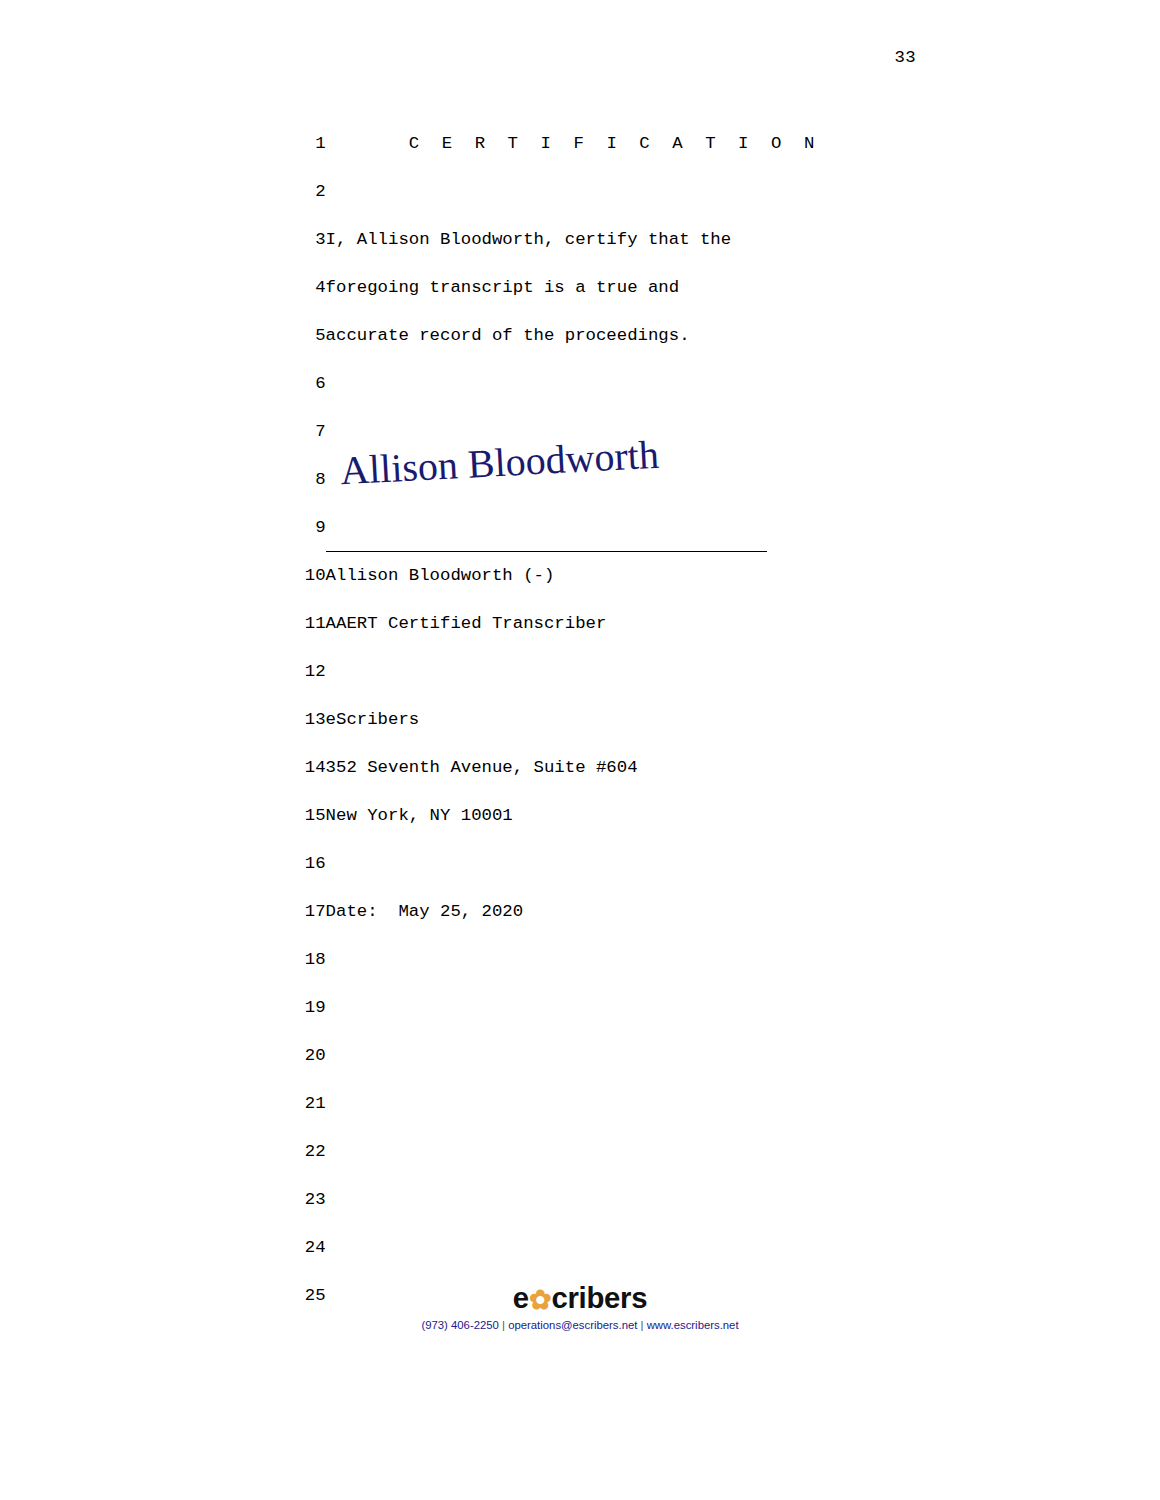33
| 1 | C E R T I F I C A T I O N |
| 2 | |
| 3 | I, Allison Bloodworth, certify that the |
| 4 | foregoing transcript is a true and |
| 5 | accurate record of the proceedings. |
| 6 | |
| 7 | |
| 8 | Allison Bloodworth |
| 9 | |
| 10 | Allison Bloodworth (-) |
| 11 | AAERT Certified Transcriber |
| 12 | |
| 13 | eScribers |
| 14 | 352 Seventh Avenue, Suite #604 |
| 15 | New York, NY 10001 |
| 16 | |
| 17 | Date: May 25, 2020 |
| 18 | |
| 19 | |
| 20 | |
| 21 | |
| 22 | |
| 23 | |
| 24 | |
| 25 | |
e✿cribers
(973) 406-2250 | operations@escribers.net | www.escribers.net